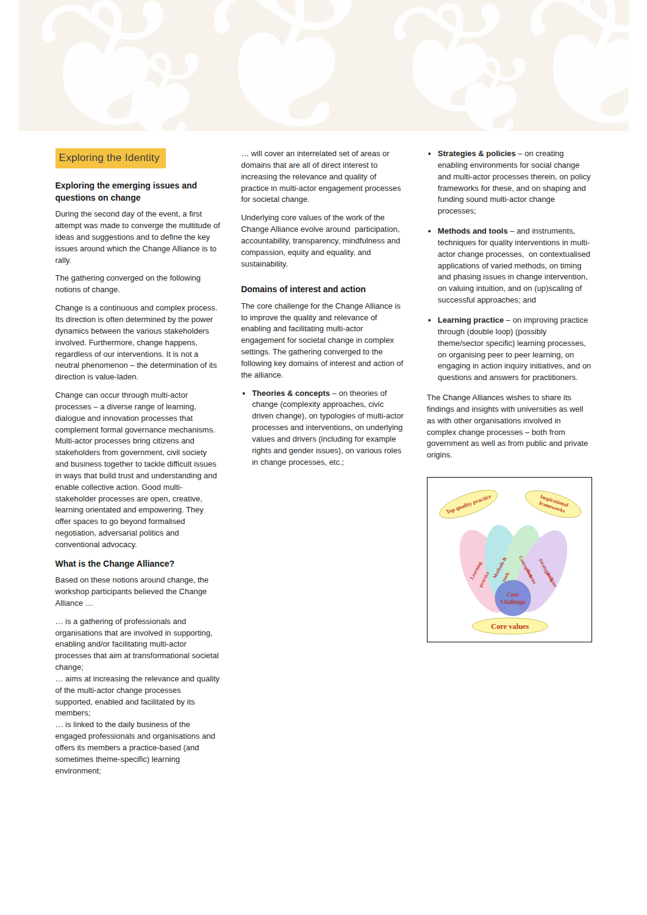❦ ❦ ❦ ❦ ❦ ❦
Exploring the Identity
Exploring the emerging issues and questions on change
During the second day of the event, a first attempt was made to converge the multitude of ideas and suggestions and to define the key issues around which the Change Alliance is to rally.
The gathering converged on the following notions of change.
Change is a continuous and complex process. Its direction is often determined by the power dynamics between the various stakeholders involved. Furthermore, change happens, regardless of our interventions. It is not a neutral phenomenon – the determination of its direction is value-laden.
Change can occur through multi-actor processes – a diverse range of learning, dialogue and innovation processes that complement formal governance mechanisms. Multi-actor processes bring citizens and stakeholders from government, civil society and business together to tackle difficult issues in ways that build trust and understanding and enable collective action. Good multi-stakeholder processes are open, creative, learning orientated and empowering. They offer spaces to go beyond formalised negotiation, adversarial politics and conventional advocacy.
What is the Change Alliance?
Based on these notions around change, the workshop participants believed the Change Alliance …
… is a gathering of professionals and organisations that are involved in supporting, enabling and/or facilitating multi-actor processes that aim at transformational societal change;
… aims at increasing the relevance and quality of the multi-actor change processes supported, enabled and facilitated by its members;
… is linked to the daily business of the engaged professionals and organisations and offers its members a practice-based (and sometimes theme-specific) learning environment;
… will cover an interrelated set of areas or domains that are all of direct interest to increasing the relevance and quality of practice in multi-actor engagement processes for societal change.
Underlying core values of the work of the Change Alliance evolve around participation, accountability, transparency, mindfulness and compassion, equity and equality, and sustainability.
Domains of interest and action
The core challenge for the Change Alliance is to improve the quality and relevance of enabling and facilitating multi-actor engagement for societal change in complex settings. The gathering converged to the following key domains of interest and action of the alliance.
Theories & concepts – on theories of change (complexity approaches, civic driven change), on typologies of multi-actor processes and interventions, on underlying values and drivers (including for example rights and gender issues), on various roles in change processes, etc.;
Strategies & policies – on creating enabling environments for social change and multi-actor processes therein, on policy frameworks for these, and on shaping and funding sound multi-actor change processes;
Methods and tools – and instruments, techniques for quality interventions in multi-actor change processes, on contextualised applications of varied methods, on timing and phasing issues in change intervention, on valuing intuition, and on (up)scaling of successful approaches; and
Learning practice – on improving practice through (double loop) (possibly theme/sector specific) learning processes, on organising peer to peer learning, on engaging in action inquiry initiatives, and on questions and answers for practitioners.
The Change Alliances wishes to share its findings and insights with universities as well as with other organisations involved in complex change processes – both from government as well as from public and private origins.
Top quality practice Inspirational frameworks Core values Learning practice Methods & tools Concepts & theories Strategies & policies Core Challenge